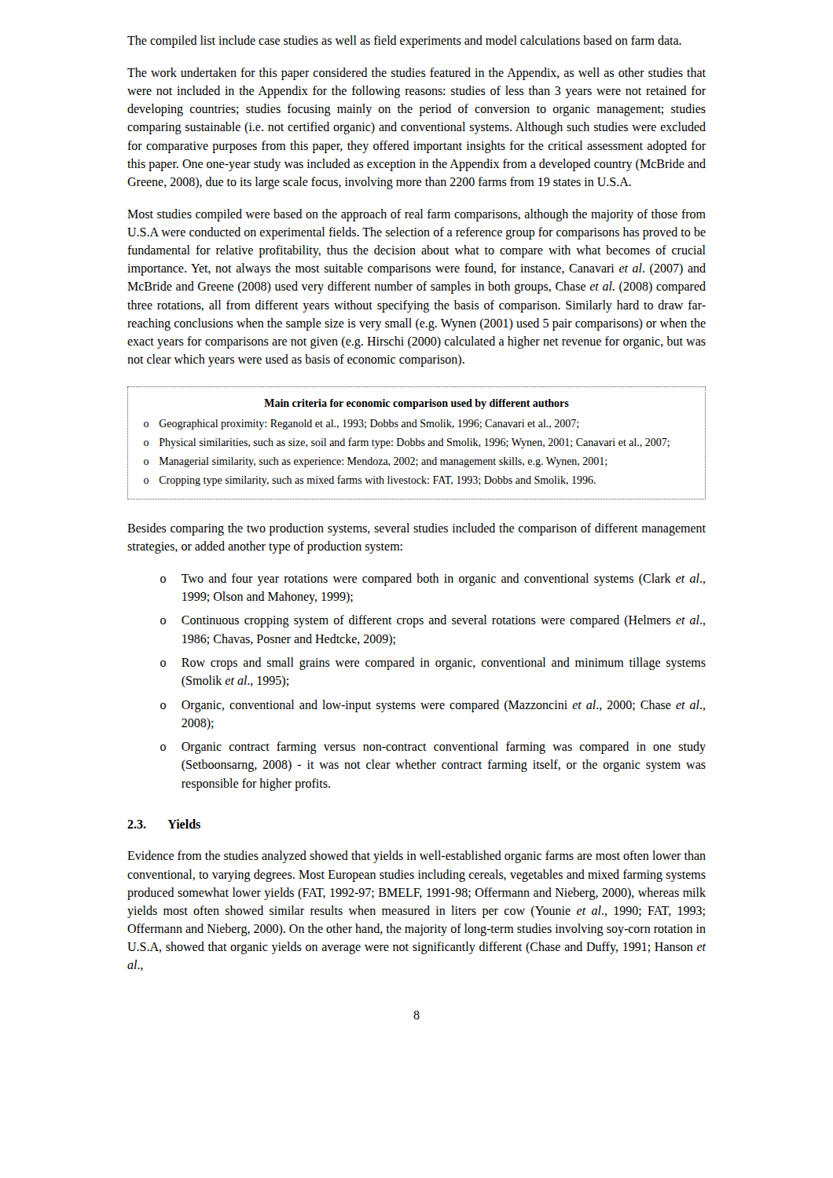The compiled list include case studies as well as field experiments and model calculations based on farm data.
The work undertaken for this paper considered the studies featured in the Appendix, as well as other studies that were not included in the Appendix for the following reasons: studies of less than 3 years were not retained for developing countries; studies focusing mainly on the period of conversion to organic management; studies comparing sustainable (i.e. not certified organic) and conventional systems. Although such studies were excluded for comparative purposes from this paper, they offered important insights for the critical assessment adopted for this paper. One one-year study was included as exception in the Appendix from a developed country (McBride and Greene, 2008), due to its large scale focus, involving more than 2200 farms from 19 states in U.S.A.
Most studies compiled were based on the approach of real farm comparisons, although the majority of those from U.S.A were conducted on experimental fields. The selection of a reference group for comparisons has proved to be fundamental for relative profitability, thus the decision about what to compare with what becomes of crucial importance. Yet, not always the most suitable comparisons were found, for instance, Canavari et al. (2007) and McBride and Greene (2008) used very different number of samples in both groups, Chase et al. (2008) compared three rotations, all from different years without specifying the basis of comparison. Similarly hard to draw far-reaching conclusions when the sample size is very small (e.g. Wynen (2001) used 5 pair comparisons) or when the exact years for comparisons are not given (e.g. Hirschi (2000) calculated a higher net revenue for organic, but was not clear which years were used as basis of economic comparison).
Main criteria for economic comparison used by different authors
Geographical proximity: Reganold et al., 1993; Dobbs and Smolik, 1996; Canavari et al., 2007;
Physical similarities, such as size, soil and farm type: Dobbs and Smolik, 1996; Wynen, 2001; Canavari et al., 2007;
Managerial similarity, such as experience: Mendoza, 2002; and management skills, e.g. Wynen, 2001;
Cropping type similarity, such as mixed farms with livestock: FAT, 1993; Dobbs and Smolik, 1996.
Besides comparing the two production systems, several studies included the comparison of different management strategies, or added another type of production system:
Two and four year rotations were compared both in organic and conventional systems (Clark et al., 1999; Olson and Mahoney, 1999);
Continuous cropping system of different crops and several rotations were compared (Helmers et al., 1986; Chavas, Posner and Hedtcke, 2009);
Row crops and small grains were compared in organic, conventional and minimum tillage systems (Smolik et al., 1995);
Organic, conventional and low-input systems were compared (Mazzoncini et al., 2000; Chase et al., 2008);
Organic contract farming versus non-contract conventional farming was compared in one study (Setboonsarng, 2008) - it was not clear whether contract farming itself, or the organic system was responsible for higher profits.
2.3. Yields
Evidence from the studies analyzed showed that yields in well-established organic farms are most often lower than conventional, to varying degrees. Most European studies including cereals, vegetables and mixed farming systems produced somewhat lower yields (FAT, 1992-97; BMELF, 1991-98; Offermann and Nieberg, 2000), whereas milk yields most often showed similar results when measured in liters per cow (Younie et al., 1990; FAT, 1993; Offermann and Nieberg, 2000). On the other hand, the majority of long-term studies involving soy-corn rotation in U.S.A, showed that organic yields on average were not significantly different (Chase and Duffy, 1991; Hanson et al.,
8